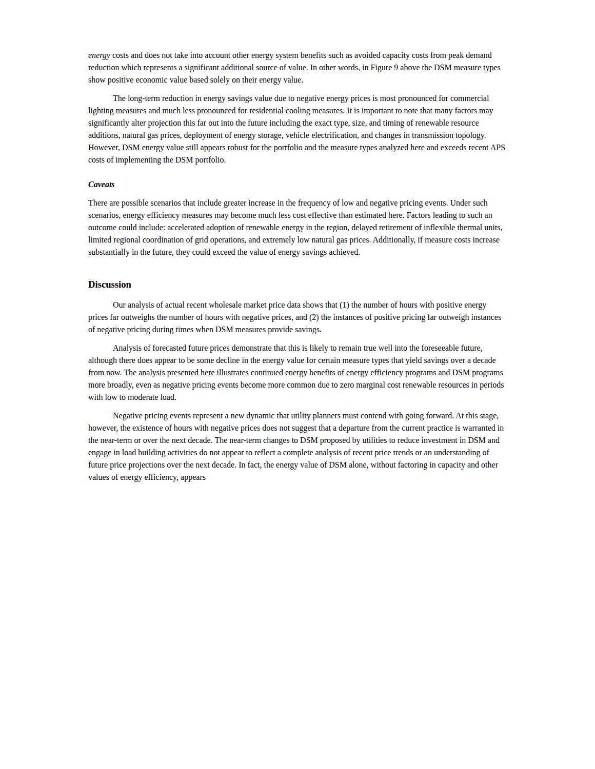energy costs and does not take into account other energy system benefits such as avoided capacity costs from peak demand reduction which represents a significant additional source of value. In other words, in Figure 9 above the DSM measure types show positive economic value based solely on their energy value.
The long-term reduction in energy savings value due to negative energy prices is most pronounced for commercial lighting measures and much less pronounced for residential cooling measures. It is important to note that many factors may significantly alter projection this far out into the future including the exact type, size, and timing of renewable resource additions, natural gas prices, deployment of energy storage, vehicle electrification, and changes in transmission topology. However, DSM energy value still appears robust for the portfolio and the measure types analyzed here and exceeds recent APS costs of implementing the DSM portfolio.
Caveats
There are possible scenarios that include greater increase in the frequency of low and negative pricing events. Under such scenarios, energy efficiency measures may become much less cost effective than estimated here. Factors leading to such an outcome could include: accelerated adoption of renewable energy in the region, delayed retirement of inflexible thermal units, limited regional coordination of grid operations, and extremely low natural gas prices. Additionally, if measure costs increase substantially in the future, they could exceed the value of energy savings achieved.
Discussion
Our analysis of actual recent wholesale market price data shows that (1) the number of hours with positive energy prices far outweighs the number of hours with negative prices, and (2) the instances of positive pricing far outweigh instances of negative pricing during times when DSM measures provide savings.
Analysis of forecasted future prices demonstrate that this is likely to remain true well into the foreseeable future, although there does appear to be some decline in the energy value for certain measure types that yield savings over a decade from now. The analysis presented here illustrates continued energy benefits of energy efficiency programs and DSM programs more broadly, even as negative pricing events become more common due to zero marginal cost renewable resources in periods with low to moderate load.
Negative pricing events represent a new dynamic that utility planners must contend with going forward. At this stage, however, the existence of hours with negative prices does not suggest that a departure from the current practice is warranted in the near-term or over the next decade. The near-term changes to DSM proposed by utilities to reduce investment in DSM and engage in load building activities do not appear to reflect a complete analysis of recent price trends or an understanding of future price projections over the next decade. In fact, the energy value of DSM alone, without factoring in capacity and other values of energy efficiency, appears